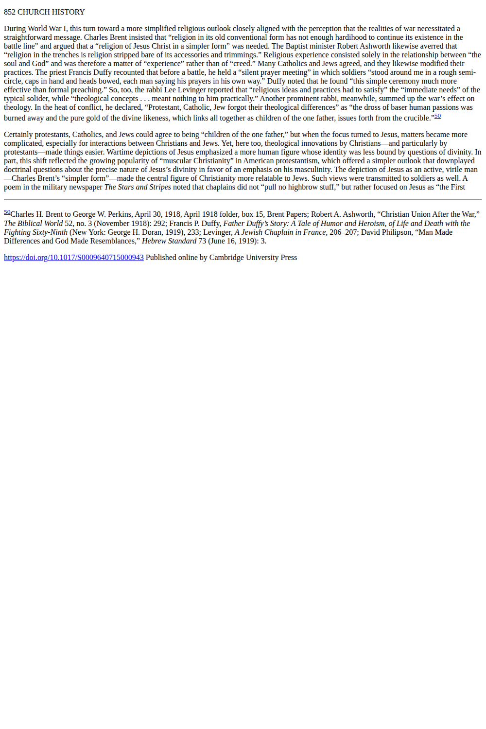852 CHURCH HISTORY
During World War I, this turn toward a more simplified religious outlook closely aligned with the perception that the realities of war necessitated a straightforward message. Charles Brent insisted that “religion in its old conventional form has not enough hardihood to continue its existence in the battle line” and argued that a “religion of Jesus Christ in a simpler form” was needed. The Baptist minister Robert Ashworth likewise averred that “religion in the trenches is religion stripped bare of its accessories and trimmings.” Religious experience consisted solely in the relationship between “the soul and God” and was therefore a matter of “experience” rather than of “creed.” Many Catholics and Jews agreed, and they likewise modified their practices. The priest Francis Duffy recounted that before a battle, he held a “silent prayer meeting” in which soldiers “stood around me in a rough semi-circle, caps in hand and heads bowed, each man saying his prayers in his own way.” Duffy noted that he found “this simple ceremony much more effective than formal preaching.” So, too, the rabbi Lee Levinger reported that “religious ideas and practices had to satisfy” the “immediate needs” of the typical solider, while “theological concepts . . . meant nothing to him practically.” Another prominent rabbi, meanwhile, summed up the war’s effect on theology. In the heat of conflict, he declared, “Protestant, Catholic, Jew forgot their theological differences” as “the dross of baser human passions was burned away and the pure gold of the divine likeness, which links all together as children of the one father, issues forth from the crucible.”50
Certainly protestants, Catholics, and Jews could agree to being “children of the one father,” but when the focus turned to Jesus, matters became more complicated, especially for interactions between Christians and Jews. Yet, here too, theological innovations by Christians—and particularly by protestants—made things easier. Wartime depictions of Jesus emphasized a more human figure whose identity was less bound by questions of divinity. In part, this shift reflected the growing popularity of “muscular Christianity” in American protestantism, which offered a simpler outlook that downplayed doctrinal questions about the precise nature of Jesus’s divinity in favor of an emphasis on his masculinity. The depiction of Jesus as an active, virile man—Charles Brent’s “simpler form”—made the central figure of Christianity more relatable to Jews. Such views were transmitted to soldiers as well. A poem in the military newspaper The Stars and Stripes noted that chaplains did not “pull no highbrow stuff,” but rather focused on Jesus as “the First
50Charles H. Brent to George W. Perkins, April 30, 1918, April 1918 folder, box 15, Brent Papers; Robert A. Ashworth, “Christian Union After the War,” The Biblical World 52, no. 3 (November 1918): 292; Francis P. Duffy, Father Duffy’s Story: A Tale of Humor and Heroism, of Life and Death with the Fighting Sixty-Ninth (New York: George H. Doran, 1919), 233; Levinger, A Jewish Chaplain in France, 206–207; David Philipson, “Man Made Differences and God Made Resemblances,” Hebrew Standard 73 (June 16, 1919): 3.
https://doi.org/10.1017/S0009640715000943 Published online by Cambridge University Press